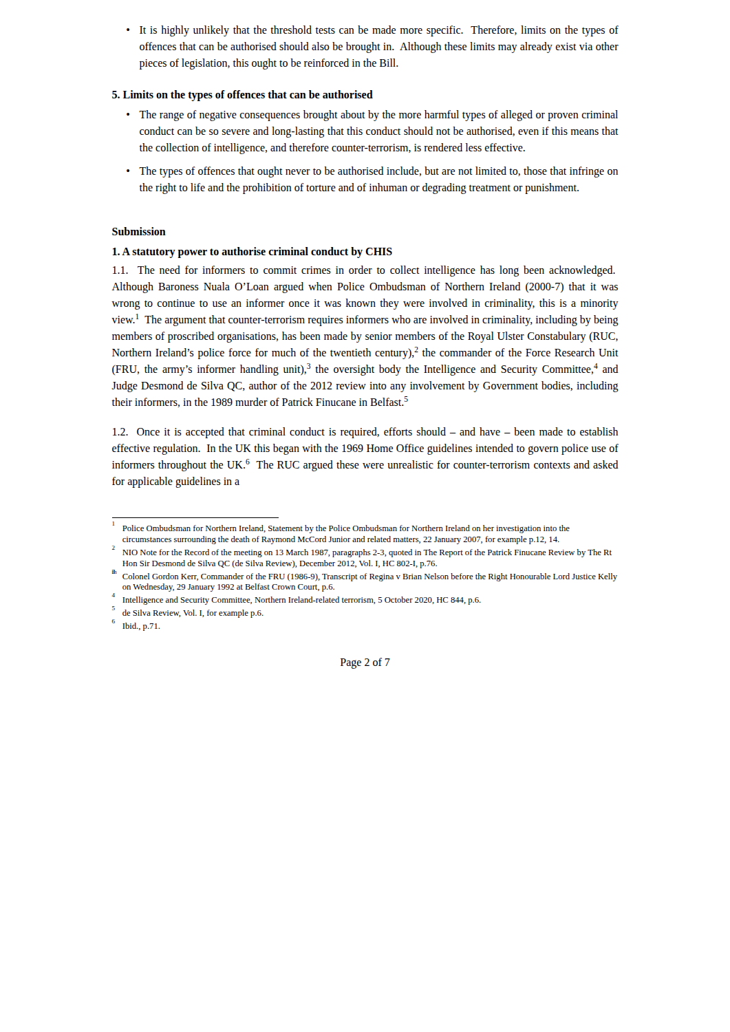It is highly unlikely that the threshold tests can be made more specific. Therefore, limits on the types of offences that can be authorised should also be brought in. Although these limits may already exist via other pieces of legislation, this ought to be reinforced in the Bill.
5. Limits on the types of offences that can be authorised
The range of negative consequences brought about by the more harmful types of alleged or proven criminal conduct can be so severe and long-lasting that this conduct should not be authorised, even if this means that the collection of intelligence, and therefore counter-terrorism, is rendered less effective.
The types of offences that ought never to be authorised include, but are not limited to, those that infringe on the right to life and the prohibition of torture and of inhuman or degrading treatment or punishment.
Submission
1. A statutory power to authorise criminal conduct by CHIS
1.1. The need for informers to commit crimes in order to collect intelligence has long been acknowledged. Although Baroness Nuala O’Loan argued when Police Ombudsman of Northern Ireland (2000-7) that it was wrong to continue to use an informer once it was known they were involved in criminality, this is a minority view.1 The argument that counter-terrorism requires informers who are involved in criminality, including by being members of proscribed organisations, has been made by senior members of the Royal Ulster Constabulary (RUC, Northern Ireland’s police force for much of the twentieth century),2 the commander of the Force Research Unit (FRU, the army’s informer handling unit),3 the oversight body the Intelligence and Security Committee,4 and Judge Desmond de Silva QC, author of the 2012 review into any involvement by Government bodies, including their informers, in the 1989 murder of Patrick Finucane in Belfast.5
1.2. Once it is accepted that criminal conduct is required, efforts should – and have – been made to establish effective regulation. In the UK this began with the 1969 Home Office guidelines intended to govern police use of informers throughout the UK.6 The RUC argued these were unrealistic for counter-terrorism contexts and asked for applicable guidelines in a
1 Police Ombudsman for Northern Ireland, Statement by the Police Ombudsman for Northern Ireland on her investigation into the circumstances surrounding the death of Raymond McCord Junior and related matters, 22 January 2007, for example p.12, 14.
2 NIO Note for the Record of the meeting on 13 March 1987, paragraphs 2-3, quoted in The Report of the Patrick Finucane Review by The Rt Hon Sir Desmond de Silva QC (de Silva Review), December 2012, Vol. I, HC 802-I, p.76.
3 Colonel Gordon Kerr, Commander of the FRU (1986-9), Transcript of Regina v Brian Nelson before the Right Honourable Lord Justice Kelly on Wednesday, 29th January 1992 at Belfast Crown Court, p.6.
4 Intelligence and Security Committee, Northern Ireland-related terrorism, 5 October 2020, HC 844, p.6.
5 de Silva Review, Vol. I, for example p.6.
6 Ibid., p.71.
Page 2 of 7